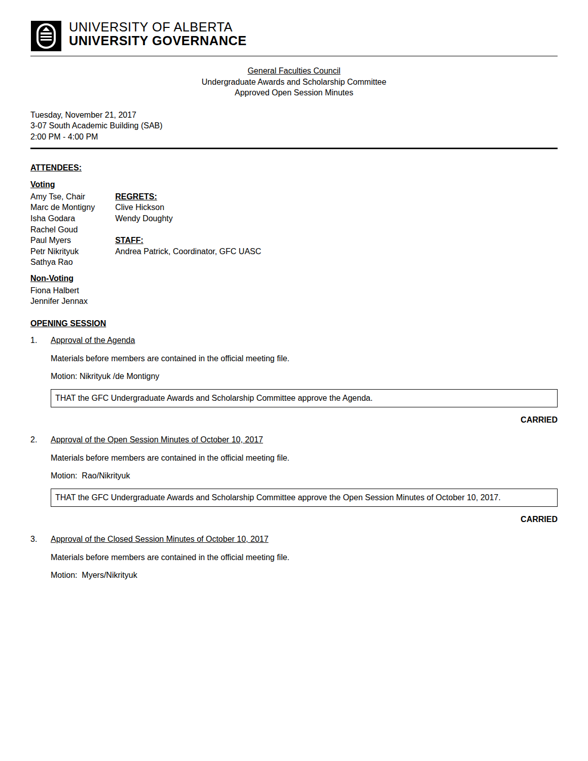UNIVERSITY OF ALBERTA
UNIVERSITY GOVERNANCE
General Faculties Council
Undergraduate Awards and Scholarship Committee
Approved Open Session Minutes
Tuesday, November 21, 2017
3-07 South Academic Building (SAB)
2:00 PM - 4:00 PM
ATTENDEES:
Voting
| Amy Tse, Chair | REGRETS: |
| Marc de Montigny | Clive Hickson |
| Isha Godara | Wendy Doughty |
| Rachel Goud | |
| Paul Myers | STAFF: |
| Petr Nikrityuk | Andrea Patrick, Coordinator, GFC UASC |
| Sathya Rao | |
Non-Voting
Fiona Halbert
Jennifer Jennax
OPENING SESSION
1. Approval of the Agenda
Materials before members are contained in the official meeting file.
Motion: Nikrityuk /de Montigny
THAT the GFC Undergraduate Awards and Scholarship Committee approve the Agenda.
CARRIED
2. Approval of the Open Session Minutes of October 10, 2017
Materials before members are contained in the official meeting file.
Motion: Rao/Nikrityuk
THAT the GFC Undergraduate Awards and Scholarship Committee approve the Open Session Minutes of October 10, 2017.
CARRIED
3. Approval of the Closed Session Minutes of October 10, 2017
Materials before members are contained in the official meeting file.
Motion: Myers/Nikrityuk